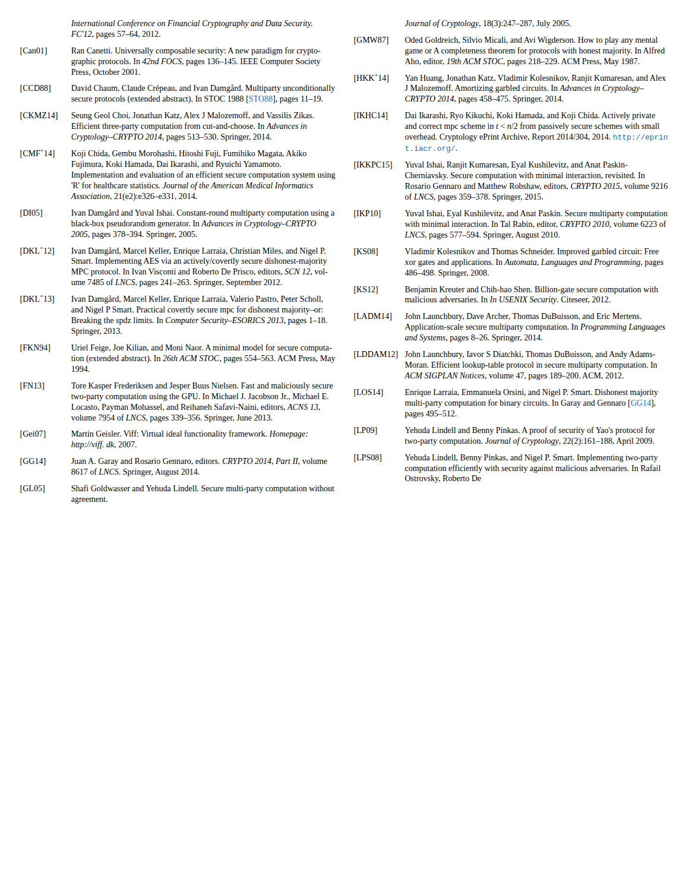International Conference on Financial Cryptography and Data Security. FC'12, pages 57–64, 2012.
[Can01]
Ran Canetti. Universally composable security: A new paradigm for cryptographic protocols. In 42nd FOCS, pages 136–145. IEEE Computer Society Press, October 2001.
[CCD88]
David Chaum, Claude Crépeau, and Ivan Damgård. Multiparty unconditionally secure protocols (extended abstract). In STOC 1988 [STO88], pages 11–19.
[CKMZ14]
Seung Geol Choi, Jonathan Katz, Alex J Malozemoff, and Vassilis Zikas. Efficient three-party computation from cut-and-choose. In Advances in Cryptology–CRYPTO 2014, pages 513–530. Springer, 2014.
[CMF+14]
Koji Chida, Gembu Morohashi, Hitoshi Fuji, Fumihiko Magata, Akiko Fujimura, Koki Hamada, Dai Ikarashi, and Ryuichi Yamamoto. Implementation and evaluation of an efficient secure computation system using 'R' for healthcare statistics. Journal of the American Medical Informatics Association, 21(e2):e326–e331, 2014.
[DI05]
Ivan Damgård and Yuval Ishai. Constant-round multiparty computation using a black-box pseudorandom generator. In Advances in Cryptology–CRYPTO 2005, pages 378–394. Springer, 2005.
[DKL+12]
Ivan Damgård, Marcel Keller, Enrique Larraia, Christian Miles, and Nigel P. Smart. Implementing AES via an actively/covertly secure dishonest-majority MPC protocol. In Ivan Visconti and Roberto De Prisco, editors, SCN 12, volume 7485 of LNCS, pages 241–263. Springer, September 2012.
[DKL+13]
Ivan Damgård, Marcel Keller, Enrique Larraia, Valerio Pastro, Peter Scholl, and Nigel P Smart. Practical covertly secure mpc for dishonest majority–or: Breaking the spdz limits. In Computer Security–ESORICS 2013, pages 1–18. Springer, 2013.
[FKN94]
Uriel Feige, Joe Kilian, and Moni Naor. A minimal model for secure computation (extended abstract). In 26th ACM STOC, pages 554–563. ACM Press, May 1994.
[FN13]
Tore Kasper Frederiksen and Jesper Buus Nielsen. Fast and maliciously secure two-party computation using the GPU. In Michael J. Jacobson Jr., Michael E. Locasto, Payman Mohassel, and Reihaneh Safavi-Naini, editors, ACNS 13, volume 7954 of LNCS, pages 339–356. Springer, June 2013.
[Gei07]
Martin Geisler. Viff: Virtual ideal functionality framework. Homepage: http://viff. dk, 2007.
[GG14]
Juan A. Garay and Rosario Gennaro, editors. CRYPTO 2014, Part II, volume 8617 of LNCS. Springer, August 2014.
[GL05]
Shafi Goldwasser and Yehuda Lindell. Secure multi-party computation without agreement.
Journal of Cryptology, 18(3):247–287, July 2005.
[GMW87]
Oded Goldreich, Silvio Micali, and Avi Wigderson. How to play any mental game or A completeness theorem for protocols with honest majority. In Alfred Aho, editor, 19th ACM STOC, pages 218–229. ACM Press, May 1987.
[HKK+14]
Yan Huang, Jonathan Katz, Vladimir Kolesnikov, Ranjit Kumaresan, and Alex J Malozemoff. Amortizing garbled circuits. In Advances in Cryptology–CRYPTO 2014, pages 458–475. Springer, 2014.
[IKHC14]
Dai Ikarashi, Ryo Kikuchi, Koki Hamada, and Koji Chida. Actively private and correct mpc scheme in t < n/2 from passively secure schemes with small overhead. Cryptology ePrint Archive, Report 2014/304, 2014. http://eprint.iacr.org/.
[IKKPC15]
Yuval Ishai, Ranjit Kumaresan, Eyal Kushilevitz, and Anat Paskin-Cherniavsky. Secure computation with minimal interaction, revisited. In Rosario Gennaro and Matthew Robshaw, editors, CRYPTO 2015, volume 9216 of LNCS, pages 359–378. Springer, 2015.
[IKP10]
Yuval Ishai, Eyal Kushilevitz, and Anat Paskin. Secure multiparty computation with minimal interaction. In Tal Rabin, editor, CRYPTO 2010, volume 6223 of LNCS, pages 577–594. Springer, August 2010.
[KS08]
Vladimir Kolesnikov and Thomas Schneider. Improved garbled circuit: Free xor gates and applications. In Automata, Languages and Programming, pages 486–498. Springer, 2008.
[KS12]
Benjamin Kreuter and Chih-hao Shen. Billion-gate secure computation with malicious adversaries. In In USENIX Security. Citeseer, 2012.
[LADM14]
John Launchbury, Dave Archer, Thomas DuBuisson, and Eric Mertens. Application-scale secure multiparty computation. In Programming Languages and Systems, pages 8–26. Springer, 2014.
[LDDAM12]
John Launchbury, Iavor S Diatchki, Thomas DuBuisson, and Andy Adams-Moran. Efficient lookup-table protocol in secure multiparty computation. In ACM SIGPLAN Notices, volume 47, pages 189–200. ACM, 2012.
[LOS14]
Enrique Larraia, Emmanuela Orsini, and Nigel P. Smart. Dishonest majority multi-party computation for binary circuits. In Garay and Gennaro [GG14], pages 495–512.
[LP09]
Yehuda Lindell and Benny Pinkas. A proof of security of Yao's protocol for two-party computation. Journal of Cryptology, 22(2):161–188, April 2009.
[LPS08]
Yehuda Lindell, Benny Pinkas, and Nigel P. Smart. Implementing two-party computation efficiently with security against malicious adversaries. In Rafail Ostrovsky, Roberto De